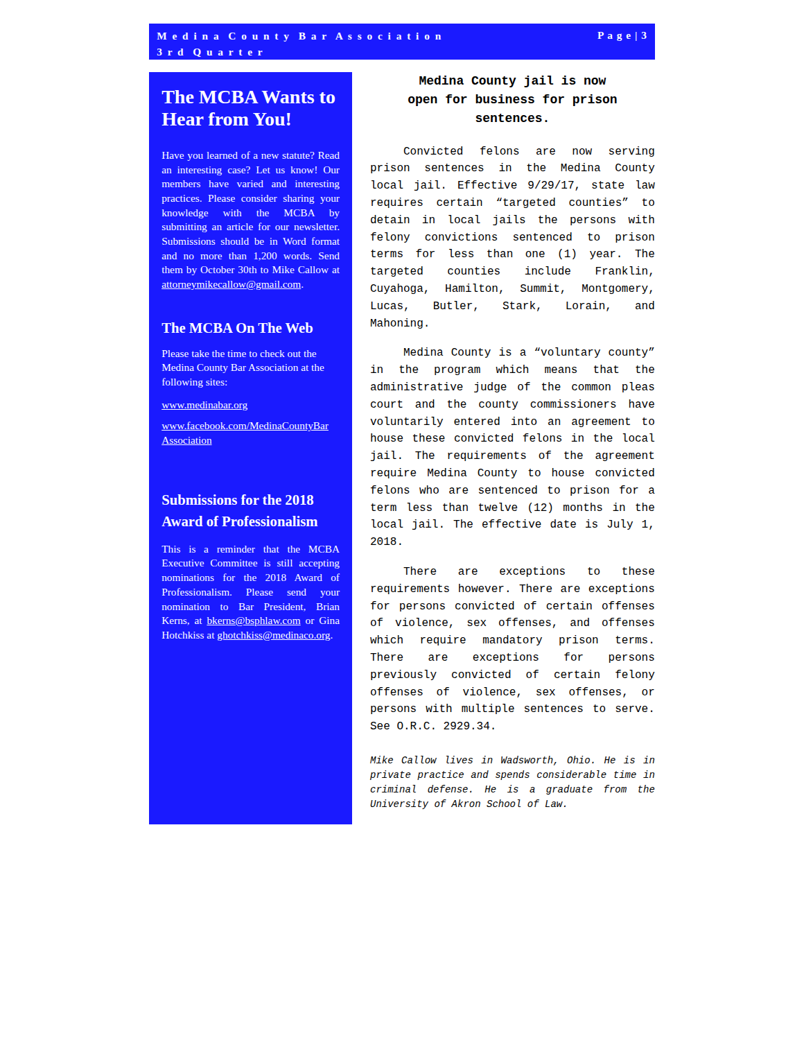M e d i n a C o u n t y B a r A s s o c i a t i o n
3 r d Q u a r t e r
P a g e | 3
The MCBA Wants to Hear from You!
Have you learned of a new statute? Read an interesting case? Let us know! Our members have varied and interesting practices. Please consider sharing your knowledge with the MCBA by submitting an article for our newsletter. Submissions should be in Word format and no more than 1,200 words. Send them by October 30th to Mike Callow at attorneymikecallow@gmail.com.
The MCBA On The Web
Please take the time to check out the Medina County Bar Association at the following sites:
www.medinabar.org
www.facebook.com/MedinaCountyBar Association
Submissions for the 2018 Award of Professionalism
This is a reminder that the MCBA Executive Committee is still accepting nominations for the 2018 Award of Professionalism. Please send your nomination to Bar President, Brian Kerns, at bkerns@bsphlaw.com or Gina Hotchkiss at ghotchkiss@medinaco.org.
Medina County jail is now
open for business for prison sentences.
Convicted felons are now serving prison sentences in the Medina County local jail. Effective 9/29/17, state law requires certain “targeted counties” to detain in local jails the persons with felony convictions sentenced to prison terms for less than one (1) year. The targeted counties include Franklin, Cuyahoga, Hamilton, Summit, Montgomery, Lucas, Butler, Stark, Lorain, and Mahoning.
Medina County is a “voluntary county” in the program which means that the administrative judge of the common pleas court and the county commissioners have voluntarily entered into an agreement to house these convicted felons in the local jail. The requirements of the agreement require Medina County to house convicted felons who are sentenced to prison for a term less than twelve (12) months in the local jail. The effective date is July 1, 2018.
There are exceptions to these requirements however. There are exceptions for persons convicted of certain offenses of violence, sex offenses, and offenses which require mandatory prison terms. There are exceptions for persons previously convicted of certain felony offenses of violence, sex offenses, or persons with multiple sentences to serve. See O.R.C. 2929.34.
Mike Callow lives in Wadsworth, Ohio. He is in private practice and spends considerable time in criminal defense. He is a graduate from the University of Akron School of Law.